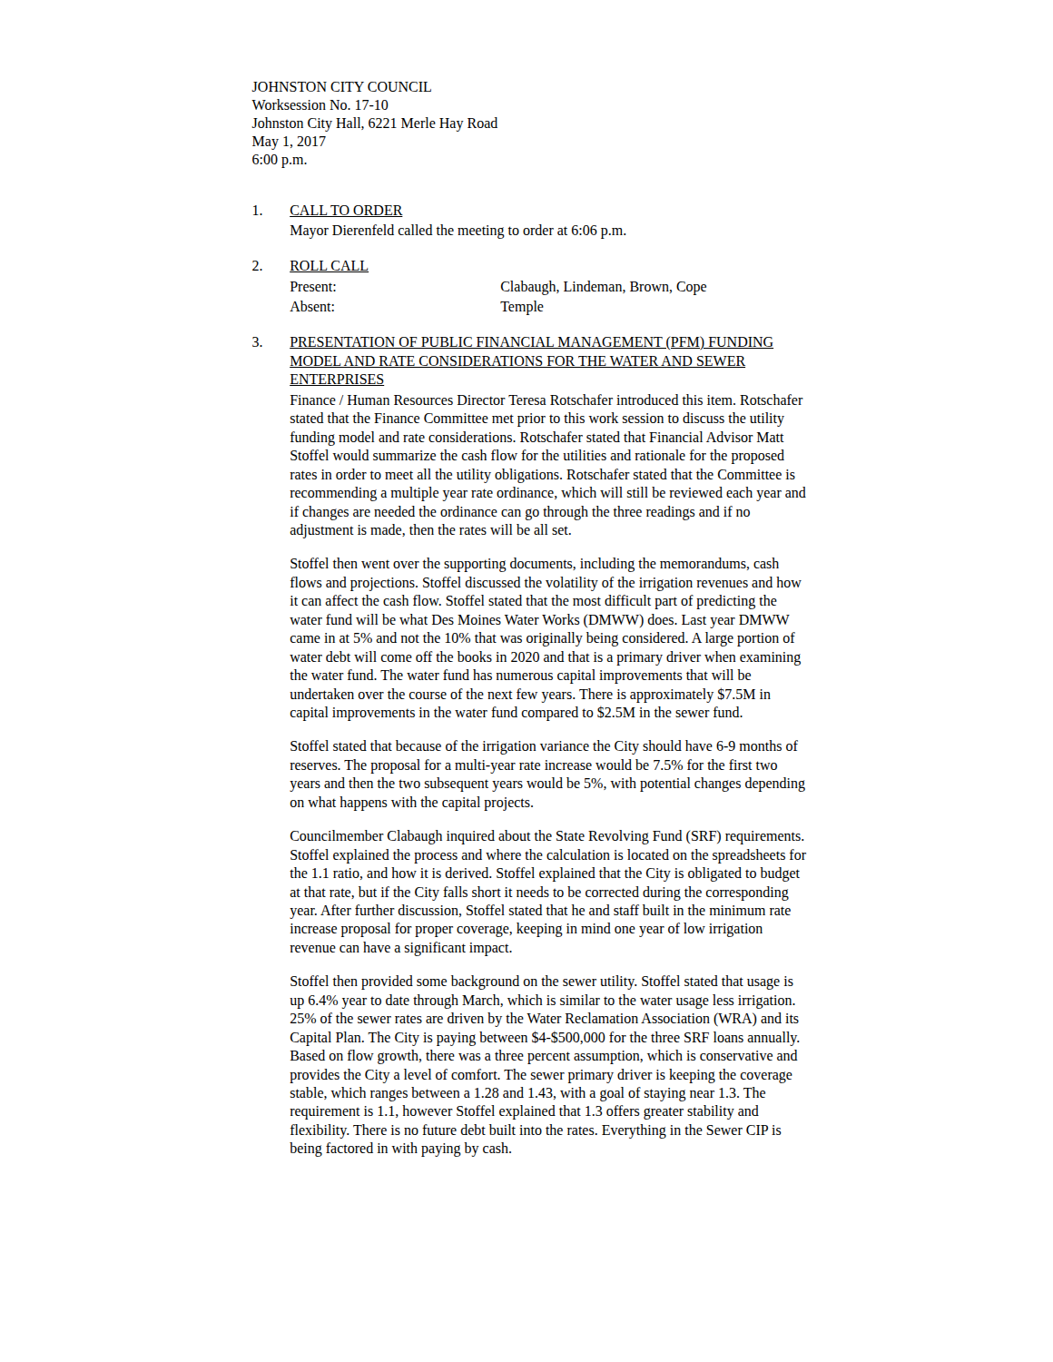JOHNSTON CITY COUNCIL
Worksession No. 17-10
Johnston City Hall, 6221 Merle Hay Road
May 1, 2017
6:00 p.m.
1. CALL TO ORDER
Mayor Dierenfeld called the meeting to order at 6:06 p.m.
2. ROLL CALL
Present: Clabaugh, Lindeman, Brown, Cope
Absent: Temple
3. PRESENTATION OF PUBLIC FINANCIAL MANAGEMENT (PFM) FUNDING MODEL AND RATE CONSIDERATIONS FOR THE WATER AND SEWER ENTERPRISES
Finance / Human Resources Director Teresa Rotschafer introduced this item. Rotschafer stated that the Finance Committee met prior to this work session to discuss the utility funding model and rate considerations. Rotschafer stated that Financial Advisor Matt Stoffel would summarize the cash flow for the utilities and rationale for the proposed rates in order to meet all the utility obligations. Rotschafer stated that the Committee is recommending a multiple year rate ordinance, which will still be reviewed each year and if changes are needed the ordinance can go through the three readings and if no adjustment is made, then the rates will be all set.
Stoffel then went over the supporting documents, including the memorandums, cash flows and projections. Stoffel discussed the volatility of the irrigation revenues and how it can affect the cash flow. Stoffel stated that the most difficult part of predicting the water fund will be what Des Moines Water Works (DMWW) does. Last year DMWW came in at 5% and not the 10% that was originally being considered. A large portion of water debt will come off the books in 2020 and that is a primary driver when examining the water fund. The water fund has numerous capital improvements that will be undertaken over the course of the next few years. There is approximately $7.5M in capital improvements in the water fund compared to $2.5M in the sewer fund.
Stoffel stated that because of the irrigation variance the City should have 6-9 months of reserves. The proposal for a multi-year rate increase would be 7.5% for the first two years and then the two subsequent years would be 5%, with potential changes depending on what happens with the capital projects.
Councilmember Clabaugh inquired about the State Revolving Fund (SRF) requirements. Stoffel explained the process and where the calculation is located on the spreadsheets for the 1.1 ratio, and how it is derived. Stoffel explained that the City is obligated to budget at that rate, but if the City falls short it needs to be corrected during the corresponding year. After further discussion, Stoffel stated that he and staff built in the minimum rate increase proposal for proper coverage, keeping in mind one year of low irrigation revenue can have a significant impact.
Stoffel then provided some background on the sewer utility. Stoffel stated that usage is up 6.4% year to date through March, which is similar to the water usage less irrigation. 25% of the sewer rates are driven by the Water Reclamation Association (WRA) and its Capital Plan. The City is paying between $4-$500,000 for the three SRF loans annually. Based on flow growth, there was a three percent assumption, which is conservative and provides the City a level of comfort. The sewer primary driver is keeping the coverage stable, which ranges between a 1.28 and 1.43, with a goal of staying near 1.3. The requirement is 1.1, however Stoffel explained that 1.3 offers greater stability and flexibility. There is no future debt built into the rates. Everything in the Sewer CIP is being factored in with paying by cash.